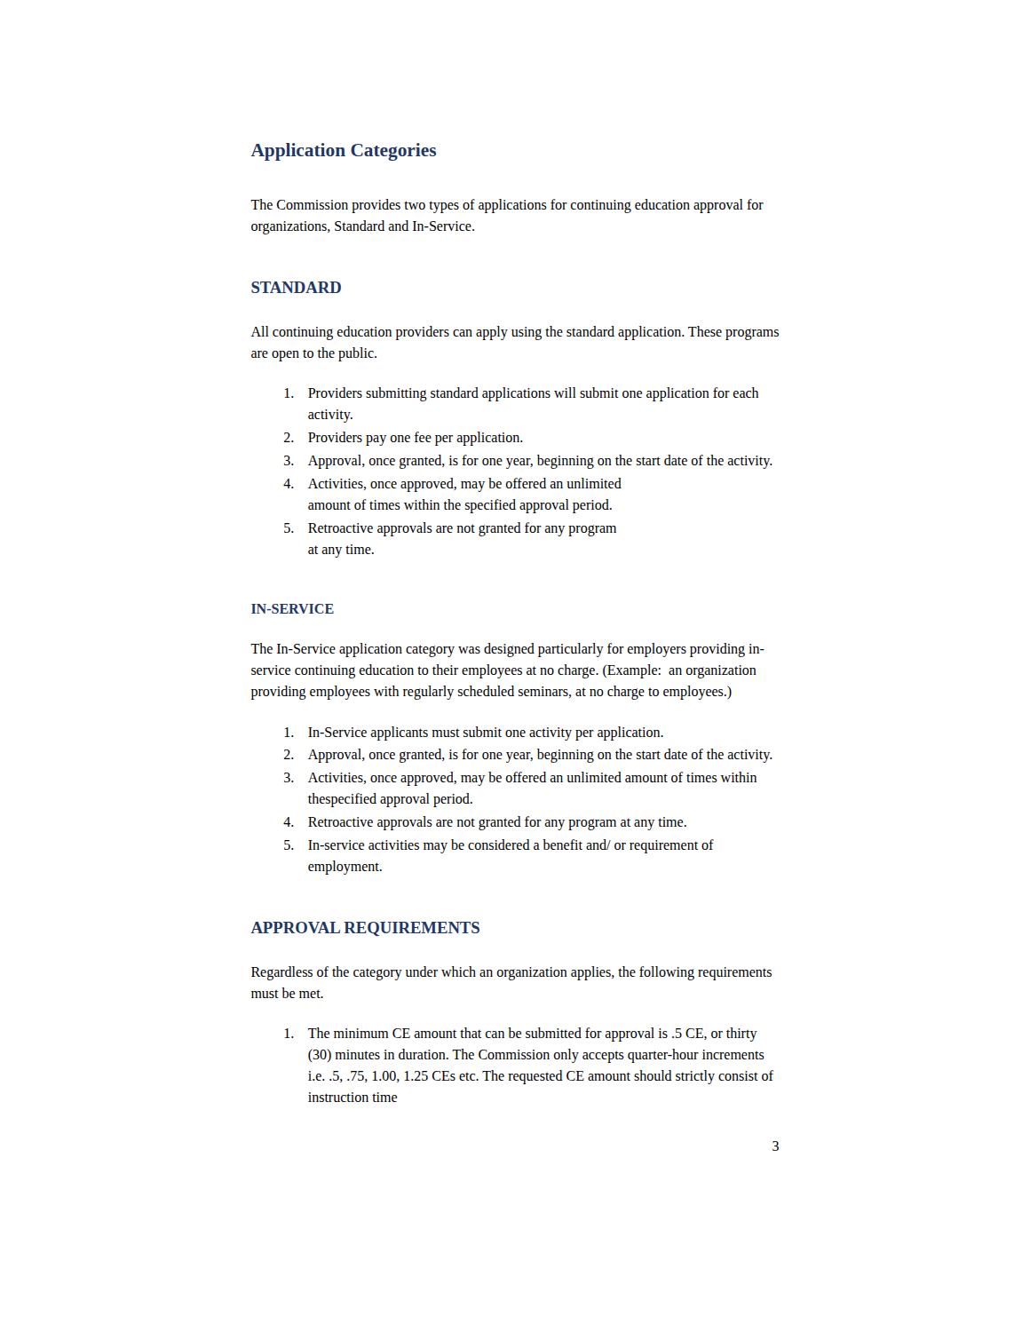Application Categories
The Commission provides two types of applications for continuing education approval for organizations, Standard and In-Service.
Standard
All continuing education providers can apply using the standard application. These programs are open to the public.
Providers submitting standard applications will submit one application for each activity.
Providers pay one fee per application.
Approval, once granted, is for one year, beginning on the start date of the activity.
Activities, once approved, may be offered an unlimited
amount of times within the specified approval period.
Retroactive approvals are not granted for any program
at any time.
In-Service
The In-Service application category was designed particularly for employers providing in-service continuing education to their employees at no charge. (Example: an organization providing employees with regularly scheduled seminars, at no charge to employees.)
In-Service applicants must submit one activity per application.
Approval, once granted, is for one year, beginning on the start date of the activity.
Activities, once approved, may be offered an unlimited amount of times within thespecified approval period.
Retroactive approvals are not granted for any program at any time.
In-service activities may be considered a benefit and/ or requirement of employment.
Approval Requirements
Regardless of the category under which an organization applies, the following requirements must be met.
The minimum CE amount that can be submitted for approval is .5 CE, or thirty (30) minutes in duration. The Commission only accepts quarter-hour increments i.e. .5, .75, 1.00, 1.25 CEs etc. The requested CE amount should strictly consist of instruction time
3